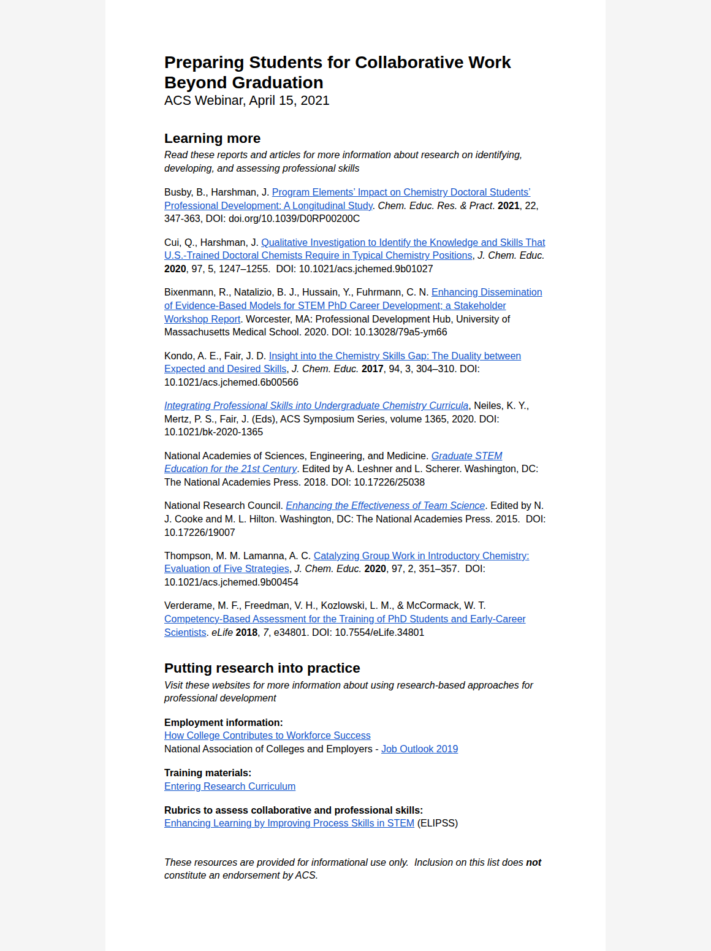Preparing Students for Collaborative Work Beyond Graduation
ACS Webinar, April 15, 2021
Learning more
Read these reports and articles for more information about research on identifying, developing, and assessing professional skills
Busby, B., Harshman, J. Program Elements’ Impact on Chemistry Doctoral Students’ Professional Development: A Longitudinal Study. Chem. Educ. Res. & Pract. 2021, 22, 347-363, DOI: doi.org/10.1039/D0RP00200C
Cui, Q., Harshman, J. Qualitative Investigation to Identify the Knowledge and Skills That U.S.-Trained Doctoral Chemists Require in Typical Chemistry Positions, J. Chem. Educ. 2020, 97, 5, 1247–1255. DOI: 10.1021/acs.jchemed.9b01027
Bixenmann, R., Natalizio, B. J., Hussain, Y., Fuhrmann, C. N. Enhancing Dissemination of Evidence-Based Models for STEM PhD Career Development; a Stakeholder Workshop Report. Worcester, MA: Professional Development Hub, University of Massachusetts Medical School. 2020. DOI: 10.13028/79a5-ym66
Kondo, A. E., Fair, J. D. Insight into the Chemistry Skills Gap: The Duality between Expected and Desired Skills, J. Chem. Educ. 2017, 94, 3, 304–310. DOI: 10.1021/acs.jchemed.6b00566
Integrating Professional Skills into Undergraduate Chemistry Curricula, Neiles, K. Y., Mertz, P. S., Fair, J. (Eds), ACS Symposium Series, volume 1365, 2020. DOI: 10.1021/bk-2020-1365
National Academies of Sciences, Engineering, and Medicine. Graduate STEM Education for the 21st Century. Edited by A. Leshner and L. Scherer. Washington, DC: The National Academies Press. 2018. DOI: 10.17226/25038
National Research Council. Enhancing the Effectiveness of Team Science. Edited by N. J. Cooke and M. L. Hilton. Washington, DC: The National Academies Press. 2015. DOI: 10.17226/19007
Thompson, M. M. Lamanna, A. C. Catalyzing Group Work in Introductory Chemistry: Evaluation of Five Strategies, J. Chem. Educ. 2020, 97, 2, 351–357. DOI: 10.1021/acs.jchemed.9b00454
Verderame, M. F., Freedman, V. H., Kozlowski, L. M., & McCormack, W. T. Competency-Based Assessment for the Training of PhD Students and Early-Career Scientists. eLife 2018, 7, e34801. DOI: 10.7554/eLife.34801
Putting research into practice
Visit these websites for more information about using research-based approaches for professional development
Employment information:
How College Contributes to Workforce Success
National Association of Colleges and Employers - Job Outlook 2019
Training materials:
Entering Research Curriculum
Rubrics to assess collaborative and professional skills:
Enhancing Learning by Improving Process Skills in STEM (ELIPSS)
These resources are provided for informational use only. Inclusion on this list does not constitute an endorsement by ACS.